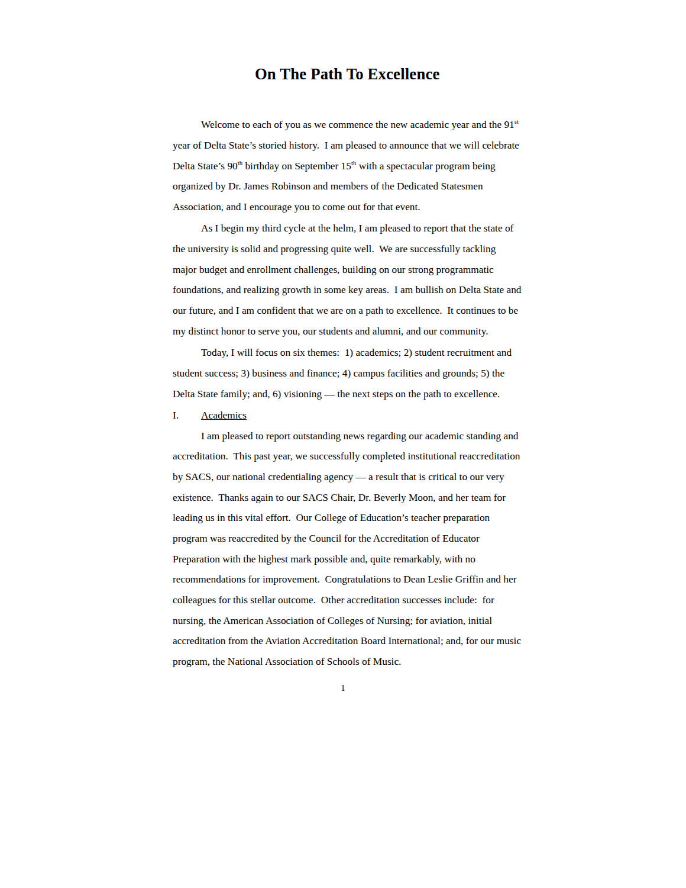On The Path To Excellence
Welcome to each of you as we commence the new academic year and the 91st year of Delta State’s storied history. I am pleased to announce that we will celebrate Delta State’s 90th birthday on September 15th with a spectacular program being organized by Dr. James Robinson and members of the Dedicated Statesmen Association, and I encourage you to come out for that event.
As I begin my third cycle at the helm, I am pleased to report that the state of the university is solid and progressing quite well. We are successfully tackling major budget and enrollment challenges, building on our strong programmatic foundations, and realizing growth in some key areas. I am bullish on Delta State and our future, and I am confident that we are on a path to excellence. It continues to be my distinct honor to serve you, our students and alumni, and our community.
Today, I will focus on six themes: 1) academics; 2) student recruitment and student success; 3) business and finance; 4) campus facilities and grounds; 5) the Delta State family; and, 6) visioning — the next steps on the path to excellence.
I. Academics
I am pleased to report outstanding news regarding our academic standing and accreditation. This past year, we successfully completed institutional reaccreditation by SACS, our national credentialing agency — a result that is critical to our very existence. Thanks again to our SACS Chair, Dr. Beverly Moon, and her team for leading us in this vital effort. Our College of Education’s teacher preparation program was reaccredited by the Council for the Accreditation of Educator Preparation with the highest mark possible and, quite remarkably, with no recommendations for improvement. Congratulations to Dean Leslie Griffin and her colleagues for this stellar outcome. Other accreditation successes include: for nursing, the American Association of Colleges of Nursing; for aviation, initial accreditation from the Aviation Accreditation Board International; and, for our music program, the National Association of Schools of Music.
1